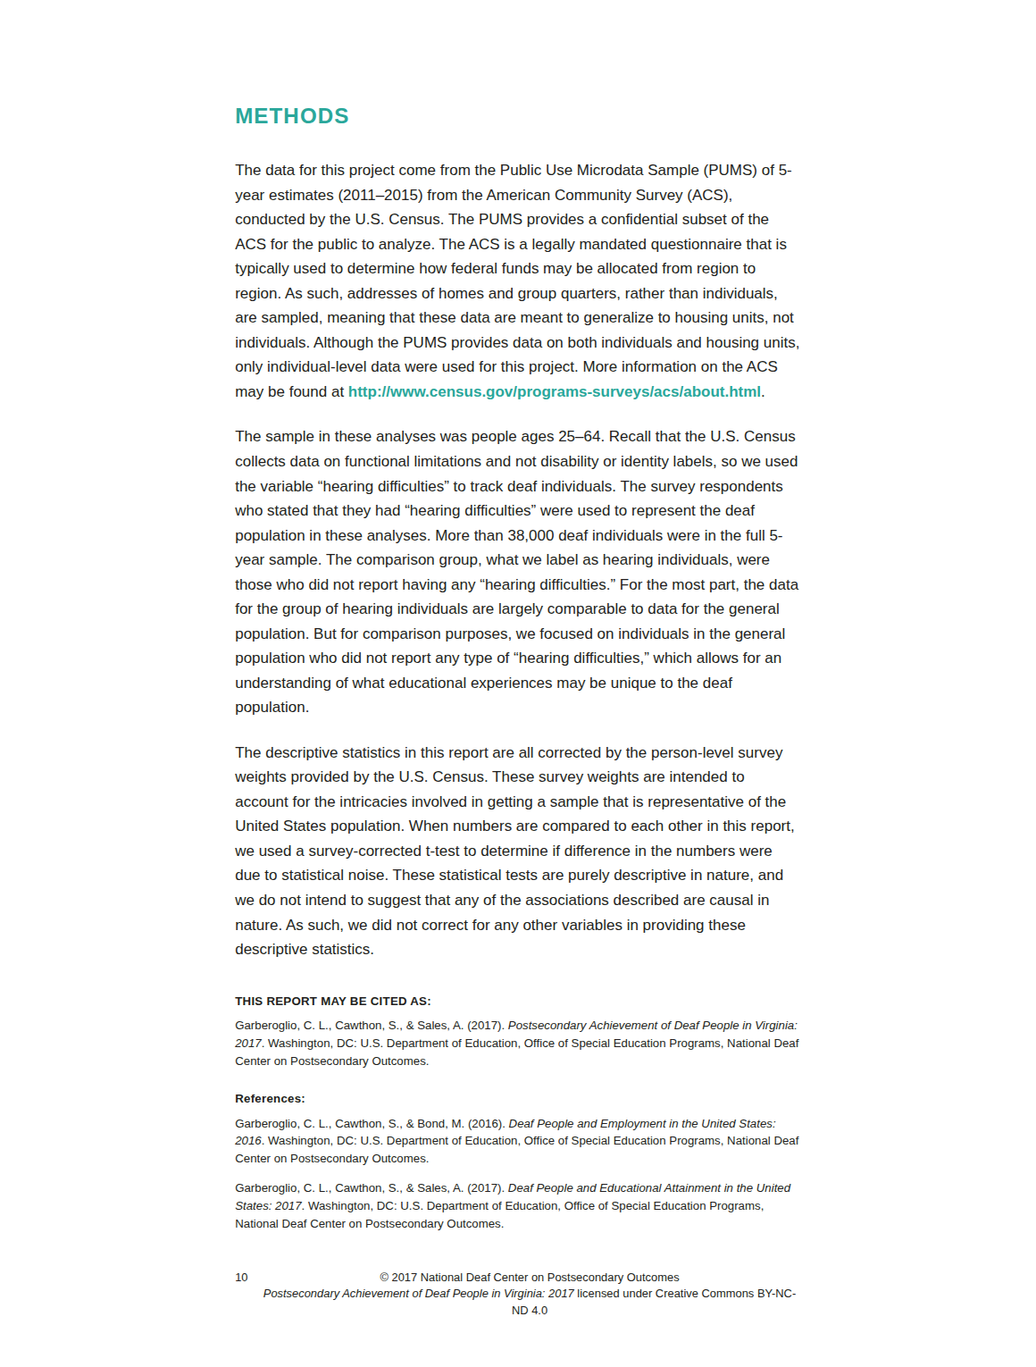Methods
The data for this project come from the Public Use Microdata Sample (PUMS) of 5-year estimates (2011–2015) from the American Community Survey (ACS), conducted by the U.S. Census. The PUMS provides a confidential subset of the ACS for the public to analyze. The ACS is a legally mandated questionnaire that is typically used to determine how federal funds may be allocated from region to region. As such, addresses of homes and group quarters, rather than individuals, are sampled, meaning that these data are meant to generalize to housing units, not individuals. Although the PUMS provides data on both individuals and housing units, only individual-level data were used for this project. More information on the ACS may be found at http://www.census.gov/programs-surveys/acs/about.html.
The sample in these analyses was people ages 25–64. Recall that the U.S. Census collects data on functional limitations and not disability or identity labels, so we used the variable “hearing difficulties” to track deaf individuals. The survey respondents who stated that they had “hearing difficulties” were used to represent the deaf population in these analyses. More than 38,000 deaf individuals were in the full 5-year sample. The comparison group, what we label as hearing individuals, were those who did not report having any “hearing difficulties.” For the most part, the data for the group of hearing individuals are largely comparable to data for the general population. But for comparison purposes, we focused on individuals in the general population who did not report any type of “hearing difficulties,” which allows for an understanding of what educational experiences may be unique to the deaf population.
The descriptive statistics in this report are all corrected by the person-level survey weights provided by the U.S. Census. These survey weights are intended to account for the intricacies involved in getting a sample that is representative of the United States population. When numbers are compared to each other in this report, we used a survey-corrected t-test to determine if difference in the numbers were due to statistical noise. These statistical tests are purely descriptive in nature, and we do not intend to suggest that any of the associations described are causal in nature. As such, we did not correct for any other variables in providing these descriptive statistics.
This report may be cited as:
Garberoglio, C. L., Cawthon, S., & Sales, A. (2017). Postsecondary Achievement of Deaf People in Virginia: 2017. Washington, DC: U.S. Department of Education, Office of Special Education Programs, National Deaf Center on Postsecondary Outcomes.
References:
Garberoglio, C. L., Cawthon, S., & Bond, M. (2016). Deaf People and Employment in the United States: 2016. Washington, DC: U.S. Department of Education, Office of Special Education Programs, National Deaf Center on Postsecondary Outcomes.
Garberoglio, C. L., Cawthon, S., & Sales, A. (2017). Deaf People and Educational Attainment in the United States: 2017. Washington, DC: U.S. Department of Education, Office of Special Education Programs, National Deaf Center on Postsecondary Outcomes.
10 © 2017 National Deaf Center on Postsecondary Outcomes
Postsecondary Achievement of Deaf People in Virginia: 2017 licensed under Creative Commons BY-NC-ND 4.0